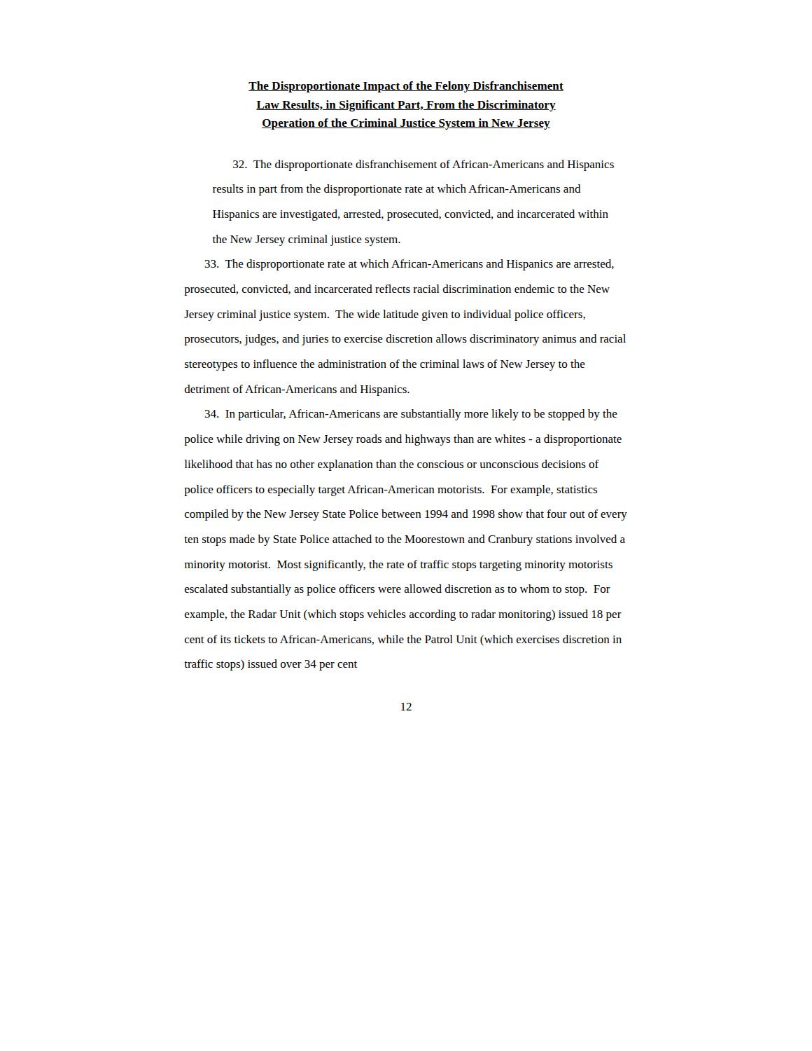The Disproportionate Impact of the Felony Disfranchisement Law Results, in Significant Part, From the Discriminatory Operation of the Criminal Justice System in New Jersey
32. The disproportionate disfranchisement of African-Americans and Hispanics results in part from the disproportionate rate at which African-Americans and Hispanics are investigated, arrested, prosecuted, convicted, and incarcerated within the New Jersey criminal justice system.
33. The disproportionate rate at which African-Americans and Hispanics are arrested, prosecuted, convicted, and incarcerated reflects racial discrimination endemic to the New Jersey criminal justice system. The wide latitude given to individual police officers, prosecutors, judges, and juries to exercise discretion allows discriminatory animus and racial stereotypes to influence the administration of the criminal laws of New Jersey to the detriment of African-Americans and Hispanics.
34. In particular, African-Americans are substantially more likely to be stopped by the police while driving on New Jersey roads and highways than are whites - a disproportionate likelihood that has no other explanation than the conscious or unconscious decisions of police officers to especially target African-American motorists. For example, statistics compiled by the New Jersey State Police between 1994 and 1998 show that four out of every ten stops made by State Police attached to the Moorestown and Cranbury stations involved a minority motorist. Most significantly, the rate of traffic stops targeting minority motorists escalated substantially as police officers were allowed discretion as to whom to stop. For example, the Radar Unit (which stops vehicles according to radar monitoring) issued 18 per cent of its tickets to African-Americans, while the Patrol Unit (which exercises discretion in traffic stops) issued over 34 per cent
12